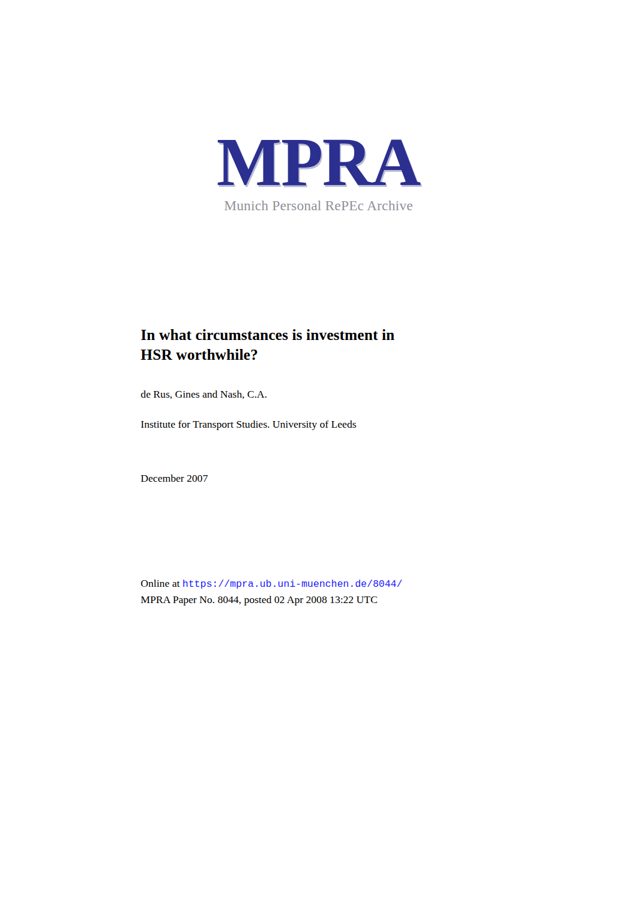MPRA
Munich Personal RePEc Archive
In what circumstances is investment in
HSR worthwhile?
de Rus, Gines and Nash, C.A.
Institute for Transport Studies. University of Leeds
December 2007
Online at https://mpra.ub.uni-muenchen.de/8044/
MPRA Paper No. 8044, posted 02 Apr 2008 13:22 UTC